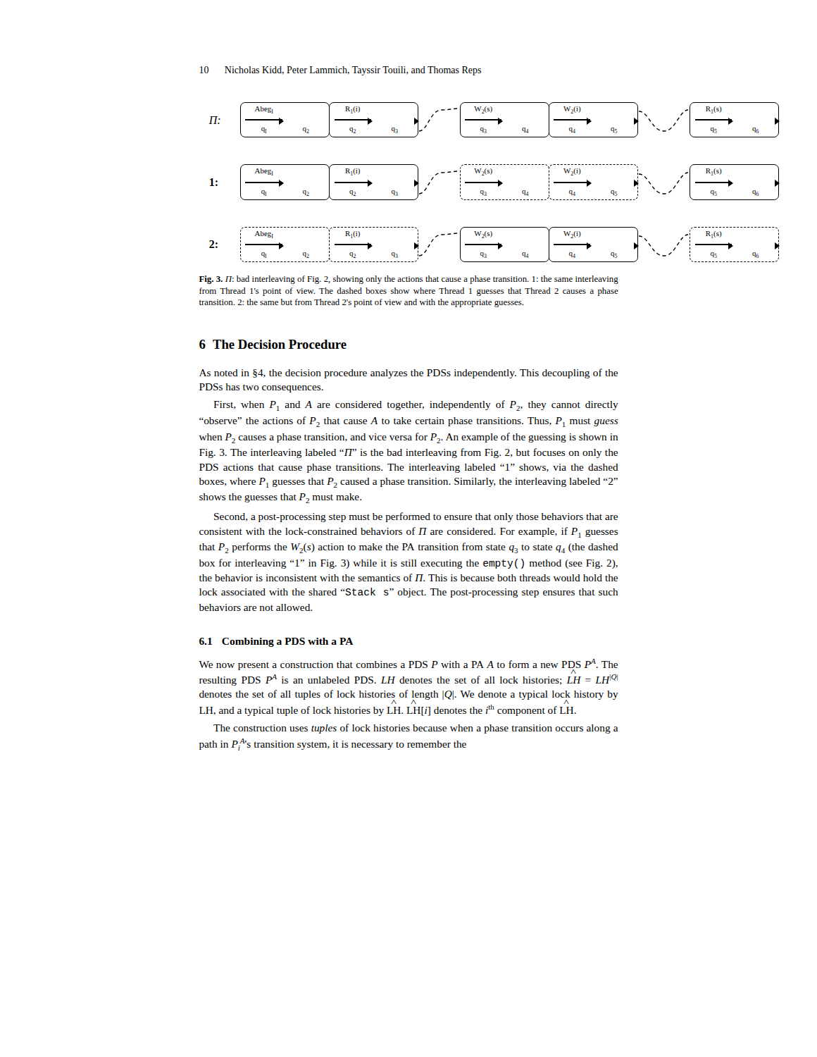10 Nicholas Kidd, Peter Lammich, Tayssir Touili, and Thomas Reps
Π:
AbegI
qI
q2
R1(i)
q2
q3
W2(s)
q3
q4
W2(i)
q4
q5
R1(s)
q5
q6
1:
AbegI
qI
q2
R1(i)
q2
q3
W2(s)
q3
q4
W2(i)
q4
q5
R1(s)
q5
q6
2:
AbegI
qI
q2
R1(i)
q2
q3
W2(s)
q3
q4
W2(i)
q4
q5
R1(s)
q5
q6
Fig. 3. Π: bad interleaving of Fig. 2, showing only the actions that cause a phase transition. 1: the same interleaving from Thread 1's point of view. The dashed boxes show where Thread 1 guesses that Thread 2 causes a phase transition. 2: the same but from Thread 2's point of view and with the appropriate guesses.
6 The Decision Procedure
As noted in §4, the decision procedure analyzes the PDSs independently. This decoupling of the PDSs has two consequences.
First, when P1 and A are considered together, independently of P2, they cannot directly “observe” the actions of P2 that cause A to take certain phase transitions. Thus, P1 must guess when P2 causes a phase transition, and vice versa for P2. An example of the guessing is shown in Fig. 3. The interleaving labeled “Π” is the bad interleaving from Fig. 2, but focuses on only the PDS actions that cause phase transitions. The interleaving labeled “1” shows, via the dashed boxes, where P1 guesses that P2 caused a phase transition. Similarly, the interleaving labeled “2” shows the guesses that P2 must make.
Second, a post-processing step must be performed to ensure that only those behaviors that are consistent with the lock-constrained behaviors of Π are considered. For example, if P1 guesses that P2 performs the W2(s) action to make the PA transition from state q3 to state q4 (the dashed box for interleaving “1” in Fig. 3) while it is still executing the empty() method (see Fig. 2), the behavior is inconsistent with the semantics of Π. This is because both threads would hold the lock associated with the shared “Stack s” object. The post-processing step ensures that such behaviors are not allowed.
6.1 Combining a PDS with a PA
We now present a construction that combines a PDS P with a PA A to form a new PDS PA. The resulting PDS PA is an unlabeled PDS. LH denotes the set of all lock histories; LH = LH|Q| denotes the set of all tuples of lock histories of length |Q|. We denote a typical lock history by LH, and a typical tuple of lock histories by LH. LH[i] denotes the ith component of LH.
The construction uses tuples of lock histories because when a phase transition occurs along a path in PiA's transition system, it is necessary to remember the